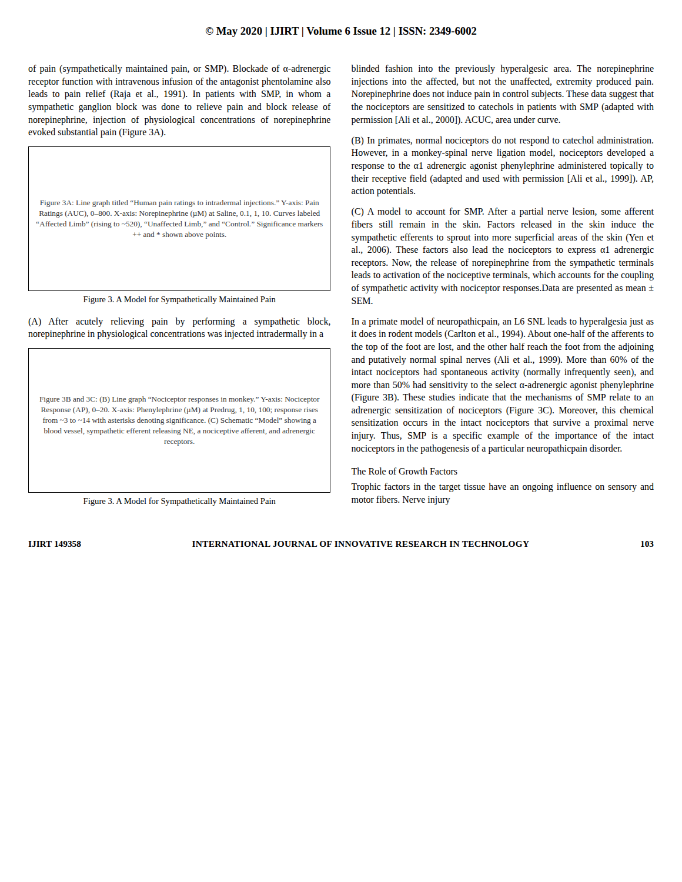© May 2020 | IJIRT | Volume 6 Issue 12 | ISSN: 2349-6002
of pain (sympathetically maintained pain, or SMP). Blockade of α-adrenergic receptor function with intravenous infusion of the antagonist phentolamine also leads to pain relief (Raja et al., 1991). In patients with SMP, in whom a sympathetic ganglion block was done to relieve pain and block release of norepinephrine, injection of physiological concentrations of norepinephrine evoked substantial pain (Figure 3A).
Figure 3A: Line graph titled “Human pain ratings to intradermal injections.” Y-axis: Pain Ratings (AUC), 0–800. X-axis: Norepinephrine (µM) at Saline, 0.1, 1, 10. Curves labeled “Affected Limb” (rising to ~520), “Unaffected Limb,” and “Control.” Significance markers ++ and * shown above points.
Figure 3. A Model for Sympathetically Maintained Pain
(A) After acutely relieving pain by performing a sympathetic block, norepinephrine in physiological concentrations was injected intradermally in a
Figure 3B and 3C: (B) Line graph “Nociceptor responses in monkey.” Y-axis: Nociceptor Response (AP), 0–20. X-axis: Phenylephrine (µM) at Predrug, 1, 10, 100; response rises from ~3 to ~14 with asterisks denoting significance. (C) Schematic “Model” showing a blood vessel, sympathetic efferent releasing NE, a nociceptive afferent, and adrenergic receptors.
Figure 3. A Model for Sympathetically Maintained Pain
blinded fashion into the previously hyperalgesic area. The norepinephrine injections into the affected, but not the unaffected, extremity produced pain. Norepinephrine does not induce pain in control subjects. These data suggest that the nociceptors are sensitized to catechols in patients with SMP (adapted with permission [Ali et al., 2000]). ACUC, area under curve.
(B) In primates, normal nociceptors do not respond to catechol administration. However, in a monkey-spinal nerve ligation model, nociceptors developed a response to the α1 adrenergic agonist phenylephrine administered topically to their receptive field (adapted and used with permission [Ali et al., 1999]). AP, action potentials.
(C) A model to account for SMP. After a partial nerve lesion, some afferent fibers still remain in the skin. Factors released in the skin induce the sympathetic efferents to sprout into more superficial areas of the skin (Yen et al., 2006). These factors also lead the nociceptors to express α1 adrenergic receptors. Now, the release of norepinephrine from the sympathetic terminals leads to activation of the nociceptive terminals, which accounts for the coupling of sympathetic activity with nociceptor responses.Data are presented as mean ± SEM.
In a primate model of neuropathicpain, an L6 SNL leads to hyperalgesia just as it does in rodent models (Carlton et al., 1994). About one-half of the afferents to the top of the foot are lost, and the other half reach the foot from the adjoining and putatively normal spinal nerves (Ali et al., 1999). More than 60% of the intact nociceptors had spontaneous activity (normally infrequently seen), and more than 50% had sensitivity to the select α-adrenergic agonist phenylephrine (Figure 3B). These studies indicate that the mechanisms of SMP relate to an adrenergic sensitization of nociceptors (Figure 3C). Moreover, this chemical sensitization occurs in the intact nociceptors that survive a proximal nerve injury. Thus, SMP is a specific example of the importance of the intact nociceptors in the pathogenesis of a particular neuropathicpain disorder.
The Role of Growth Factors
Trophic factors in the target tissue have an ongoing influence on sensory and motor fibers. Nerve injury
IJIRT 149358 INTERNATIONAL JOURNAL OF INNOVATIVE RESEARCH IN TECHNOLOGY 103